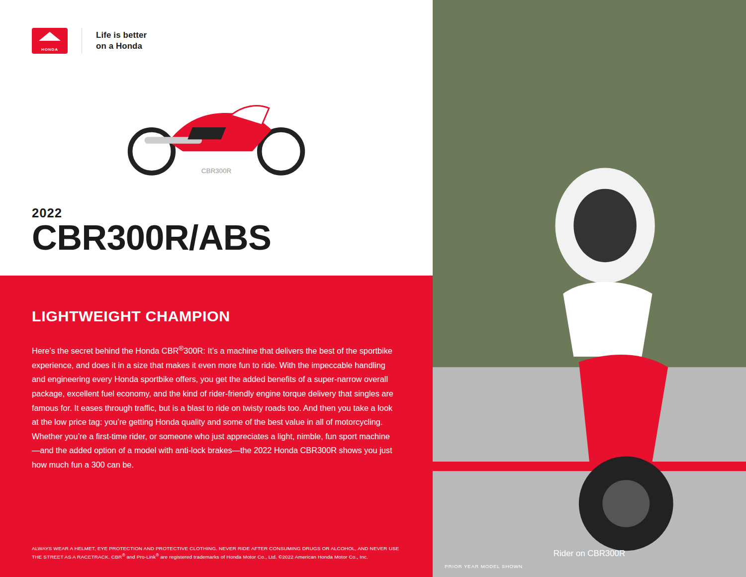HONDA
Life is better
on a Honda
2022
CBR300R/ABS
LIGHTWEIGHT CHAMPION
Here’s the secret behind the Honda CBR®300R: It’s a machine that delivers the best of the sportbike experience, and does it in a size that makes it even more fun to ride. With the impeccable handling and engineering every Honda sportbike offers, you get the added benefits of a super-narrow overall package, excellent fuel economy, and the kind of rider-friendly engine torque delivery that singles are famous for. It eases through traffic, but is a blast to ride on twisty roads too. And then you take a look at the low price tag: you’re getting Honda quality and some of the best value in all of motorcycling. Whether you’re a first-time rider, or someone who just appreciates a light, nimble, fun sport machine—and the added option of a model with anti-lock brakes—the 2022 Honda CBR300R shows you just how much fun a 300 can be.
ALWAYS WEAR A HELMET, EYE PROTECTION AND PROTECTIVE CLOTHING. NEVER RIDE AFTER CONSUMING DRUGS OR ALCOHOL, AND NEVER USE THE STREET AS A RACETRACK. CBR® and Pro-Link® are registered trademarks of Honda Motor Co., Ltd. ©2022 American Honda Motor Co., Inc.
Prior year model shown